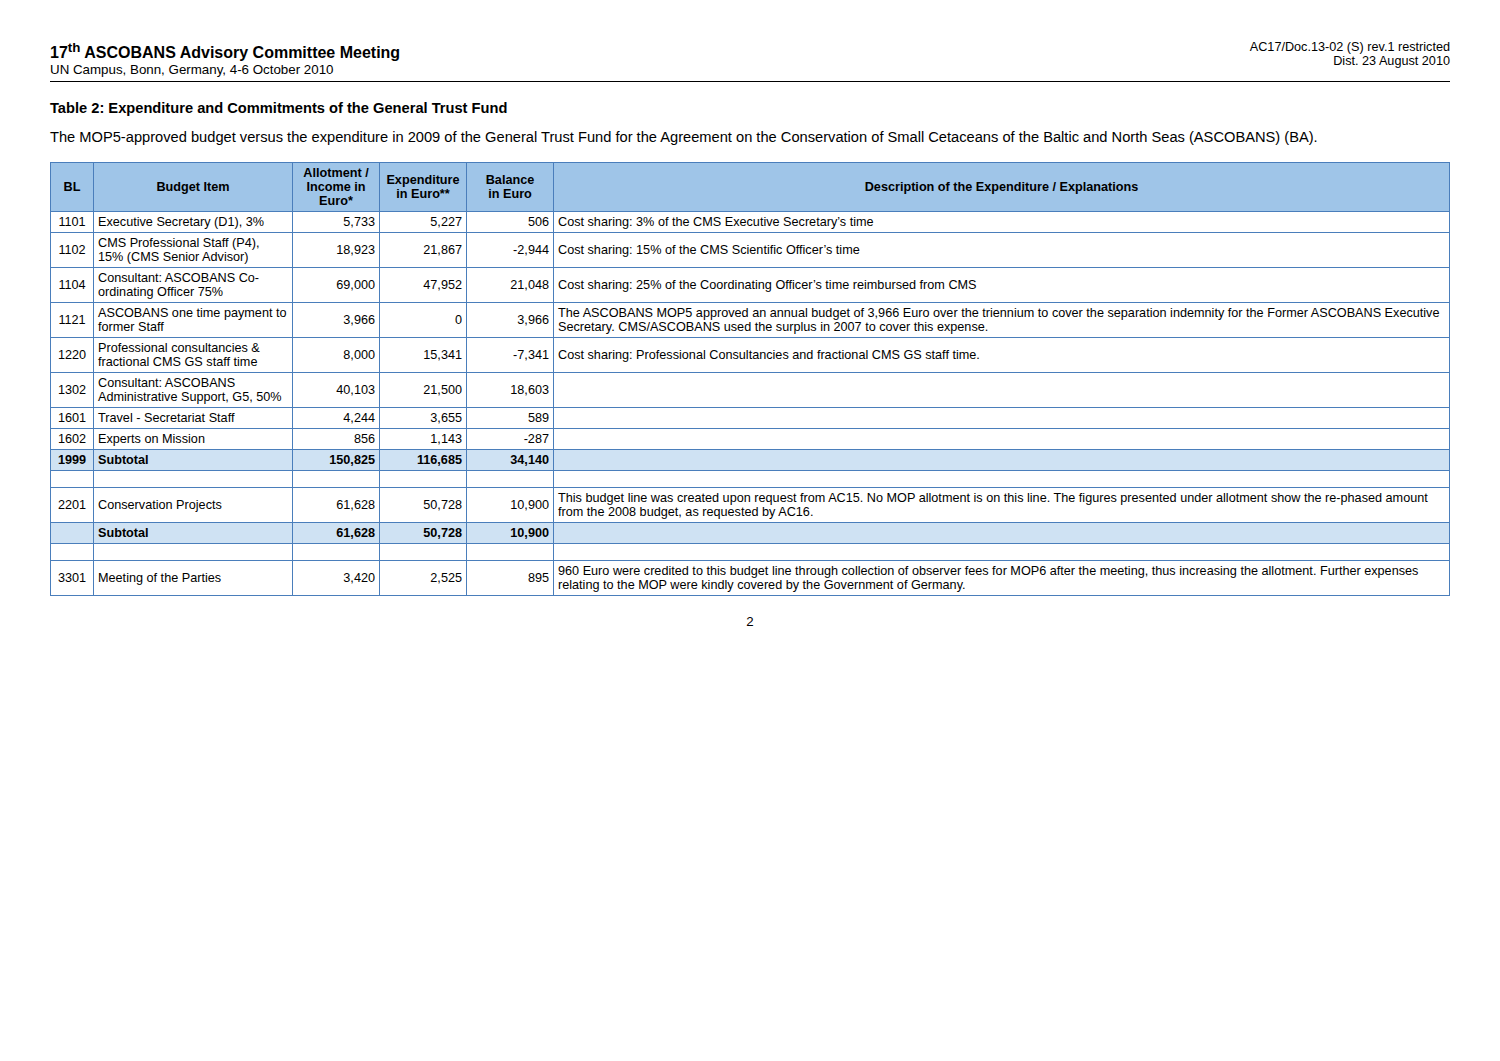17th ASCOBANS Advisory Committee Meeting
UN Campus, Bonn, Germany, 4-6 October 2010
AC17/Doc.13-02 (S) rev.1 restricted
Dist. 23 August 2010
Table 2: Expenditure and Commitments of the General Trust Fund
The MOP5-approved budget versus the expenditure in 2009 of the General Trust Fund for the Agreement on the Conservation of Small Cetaceans of the Baltic and North Seas (ASCOBANS) (BA).
| BL | Budget Item | Allotment / Income in Euro* | Expenditure in Euro** | Balance in Euro | Description of the Expenditure / Explanations |
| --- | --- | --- | --- | --- | --- |
| 1101 | Executive Secretary (D1), 3% | 5,733 | 5,227 | 506 | Cost sharing: 3% of the CMS Executive Secretary’s time |
| 1102 | CMS Professional Staff (P4), 15% (CMS Senior Advisor) | 18,923 | 21,867 | -2,944 | Cost sharing: 15% of the CMS Scientific Officer’s time |
| 1104 | Consultant: ASCOBANS Co-ordinating Officer 75% | 69,000 | 47,952 | 21,048 | Cost sharing: 25% of the Coordinating Officer’s time reimbursed from CMS |
| 1121 | ASCOBANS one time payment to former Staff | 3,966 | 0 | 3,966 | The ASCOBANS MOP5 approved an annual budget of 3,966 Euro over the triennium to cover the separation indemnity for the Former ASCOBANS Executive Secretary. CMS/ASCOBANS used the surplus in 2007 to cover this expense. |
| 1220 | Professional consultancies & fractional CMS GS staff time | 8,000 | 15,341 | -7,341 | Cost sharing: Professional Consultancies and fractional CMS GS staff time. |
| 1302 | Consultant: ASCOBANS Administrative Support, G5, 50% | 40,103 | 21,500 | 18,603 | |
| 1601 | Travel - Secretariat Staff | 4,244 | 3,655 | 589 | |
| 1602 | Experts on Mission | 856 | 1,143 | -287 | |
| 1999 | Subtotal | 150,825 | 116,685 | 34,140 | |
| 2201 | Conservation Projects | 61,628 | 50,728 | 10,900 | This budget line was created upon request from AC15. No MOP allotment is on this line. The figures presented under allotment show the re-phased amount from the 2008 budget, as requested by AC16. |
| | Subtotal | 61,628 | 50,728 | 10,900 | |
| 3301 | Meeting of the Parties | 3,420 | 2,525 | 895 | 960 Euro were credited to this budget line through collection of observer fees for MOP6 after the meeting, thus increasing the allotment. Further expenses relating to the MOP were kindly covered by the Government of Germany. |
2